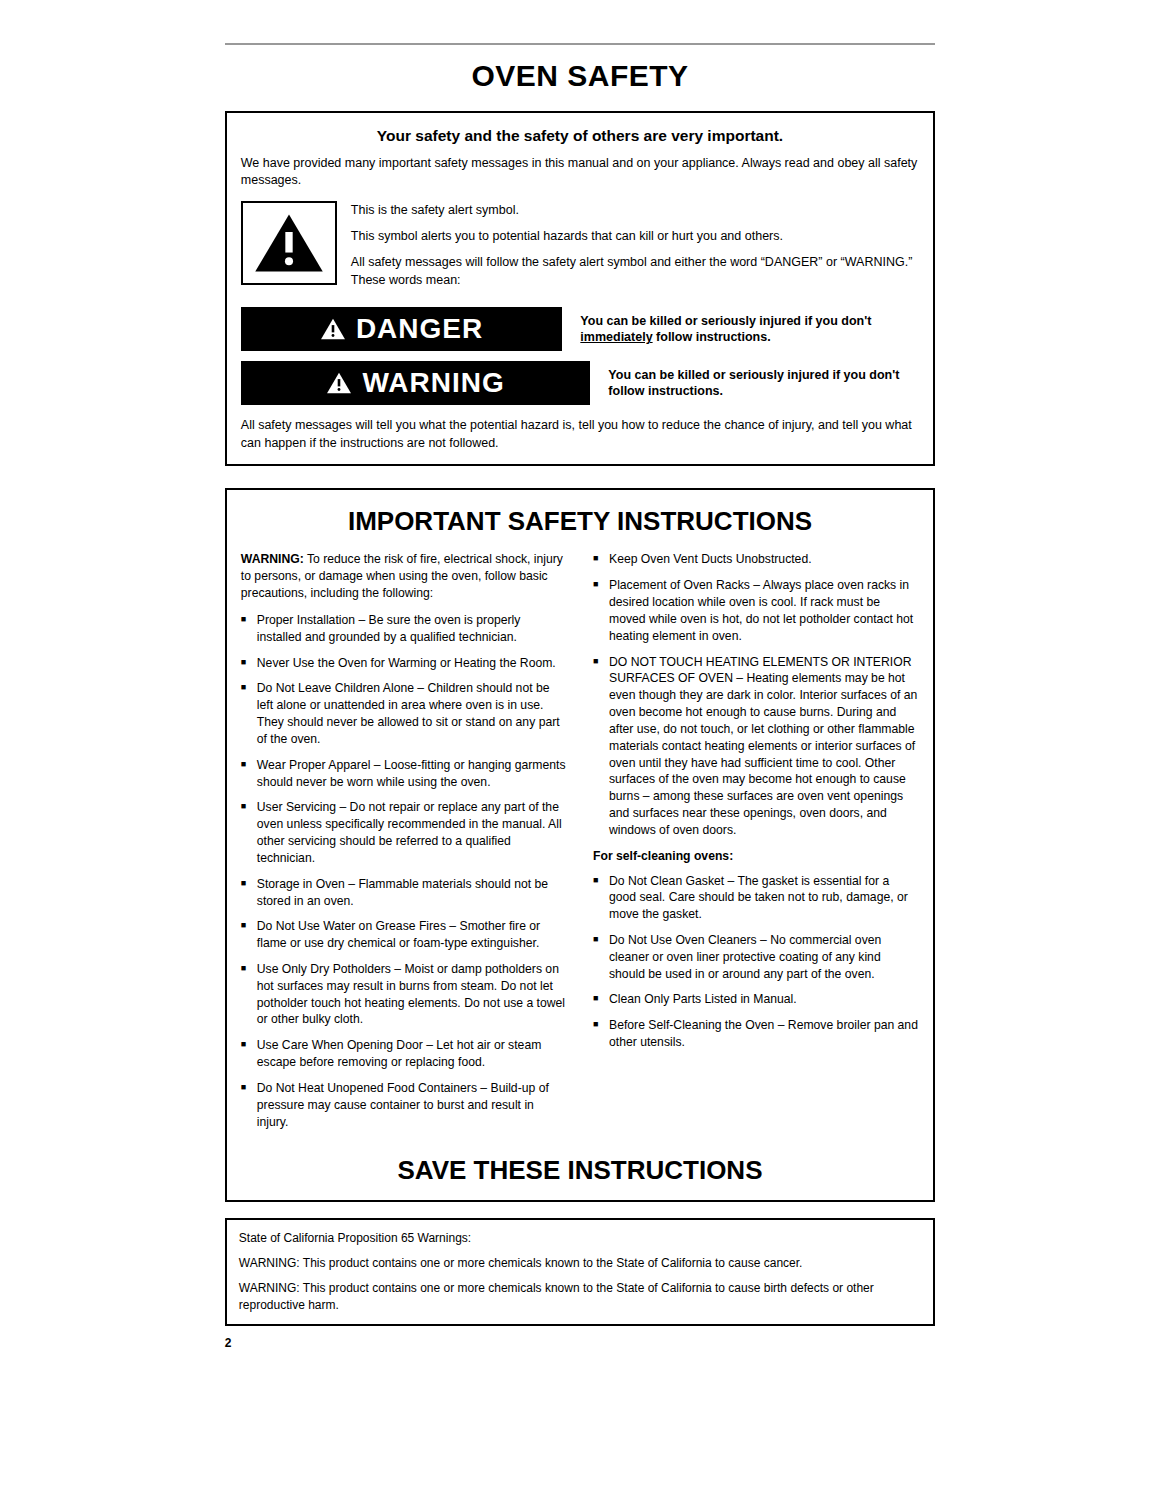Oven Safety
Your safety and the safety of others are very important.
We have provided many important safety messages in this manual and on your appliance. Always read and obey all safety messages.
This is the safety alert symbol.
This symbol alerts you to potential hazards that can kill or hurt you and others.
All safety messages will follow the safety alert symbol and either the word “DANGER” or “WARNING.” These words mean:
DANGER
You can be killed or seriously injured if you don't immediately follow instructions.
WARNING
You can be killed or seriously injured if you don't follow instructions.
All safety messages will tell you what the potential hazard is, tell you how to reduce the chance of injury, and tell you what can happen if the instructions are not followed.
IMPORTANT SAFETY INSTRUCTIONS
WARNING: To reduce the risk of fire, electrical shock, injury to persons, or damage when using the oven, follow basic precautions, including the following:
Proper Installation – Be sure the oven is properly installed and grounded by a qualified technician.
Never Use the Oven for Warming or Heating the Room.
Do Not Leave Children Alone – Children should not be left alone or unattended in area where oven is in use. They should never be allowed to sit or stand on any part of the oven.
Wear Proper Apparel – Loose-fitting or hanging garments should never be worn while using the oven.
User Servicing – Do not repair or replace any part of the oven unless specifically recommended in the manual. All other servicing should be referred to a qualified technician.
Storage in Oven – Flammable materials should not be stored in an oven.
Do Not Use Water on Grease Fires – Smother fire or flame or use dry chemical or foam-type extinguisher.
Use Only Dry Potholders – Moist or damp potholders on hot surfaces may result in burns from steam. Do not let potholder touch hot heating elements. Do not use a towel or other bulky cloth.
Use Care When Opening Door – Let hot air or steam escape before removing or replacing food.
Do Not Heat Unopened Food Containers – Build-up of pressure may cause container to burst and result in injury.
Keep Oven Vent Ducts Unobstructed.
Placement of Oven Racks – Always place oven racks in desired location while oven is cool. If rack must be moved while oven is hot, do not let potholder contact hot heating element in oven.
DO NOT TOUCH HEATING ELEMENTS OR INTERIOR SURFACES OF OVEN – Heating elements may be hot even though they are dark in color. Interior surfaces of an oven become hot enough to cause burns. During and after use, do not touch, or let clothing or other flammable materials contact heating elements or interior surfaces of oven until they have had sufficient time to cool. Other surfaces of the oven may become hot enough to cause burns – among these surfaces are oven vent openings and surfaces near these openings, oven doors, and windows of oven doors.
For self-cleaning ovens:
Do Not Clean Gasket – The gasket is essential for a good seal. Care should be taken not to rub, damage, or move the gasket.
Do Not Use Oven Cleaners – No commercial oven cleaner or oven liner protective coating of any kind should be used in or around any part of the oven.
Clean Only Parts Listed in Manual.
Before Self-Cleaning the Oven – Remove broiler pan and other utensils.
SAVE THESE INSTRUCTIONS
State of California Proposition 65 Warnings:
WARNING: This product contains one or more chemicals known to the State of California to cause cancer.
WARNING: This product contains one or more chemicals known to the State of California to cause birth defects or other reproductive harm.
2